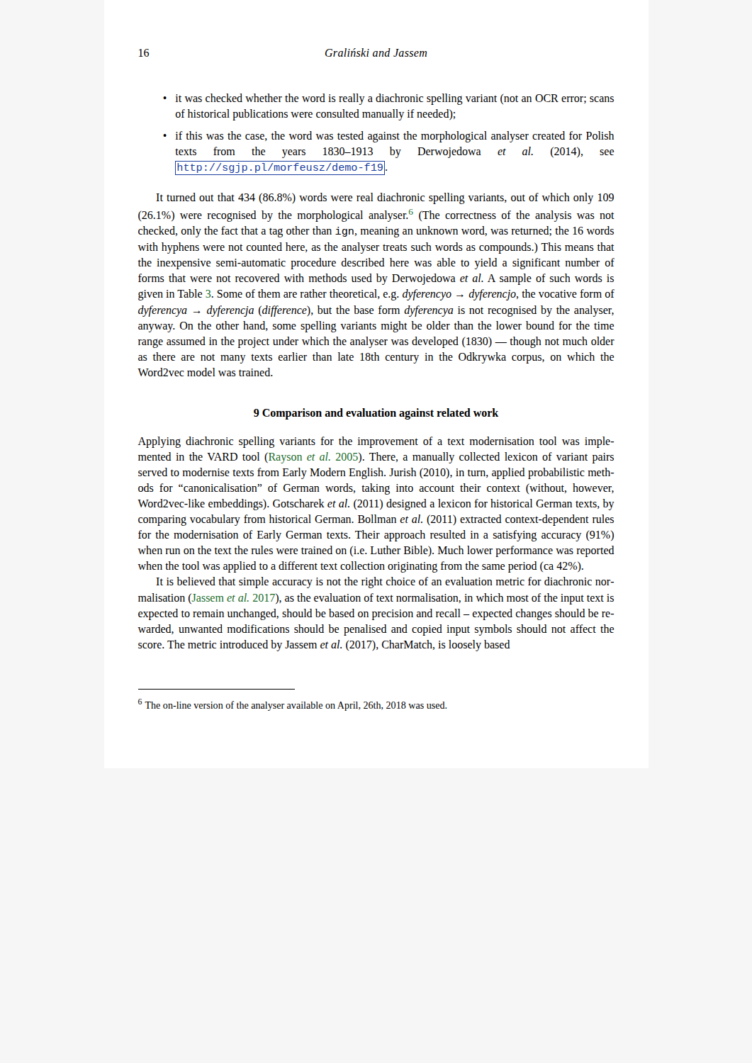16 Graliński and Jassem
it was checked whether the word is really a diachronic spelling variant (not an OCR error; scans of historical publications were consulted manually if needed);
if this was the case, the word was tested against the morphological analyser created for Polish texts from the years 1830–1913 by Derwojedowa et al. (2014), see http://sgjp.pl/morfeusz/demo-f19.
It turned out that 434 (86.8%) words were real diachronic spelling variants, out of which only 109 (26.1%) were recognised by the morphological analyser.6 (The correctness of the analysis was not checked, only the fact that a tag other than ign, meaning an unknown word, was returned; the 16 words with hyphens were not counted here, as the analyser treats such words as compounds.) This means that the inexpensive semi-automatic procedure described here was able to yield a significant number of forms that were not recovered with methods used by Derwojedowa et al. A sample of such words is given in Table 3. Some of them are rather theoretical, e.g. dyferencyo → dyferencjo, the vocative form of dyferencya → dyferencja (difference), but the base form dyferencya is not recognised by the analyser, anyway. On the other hand, some spelling variants might be older than the lower bound for the time range assumed in the project under which the analyser was developed (1830) — though not much older as there are not many texts earlier than late 18th century in the Odkrywka corpus, on which the Word2vec model was trained.
9 Comparison and evaluation against related work
Applying diachronic spelling variants for the improvement of a text modernisation tool was implemented in the VARD tool (Rayson et al. 2005). There, a manually collected lexicon of variant pairs served to modernise texts from Early Modern English. Jurish (2010), in turn, applied probabilistic methods for “canonicalisation” of German words, taking into account their context (without, however, Word2vec-like embeddings). Gotscharek et al. (2011) designed a lexicon for historical German texts, by comparing vocabulary from historical German. Bollman et al. (2011) extracted context-dependent rules for the modernisation of Early German texts. Their approach resulted in a satisfying accuracy (91%) when run on the text the rules were trained on (i.e. Luther Bible). Much lower performance was reported when the tool was applied to a different text collection originating from the same period (ca 42%).
It is believed that simple accuracy is not the right choice of an evaluation metric for diachronic normalisation (Jassem et al. 2017), as the evaluation of text normalisation, in which most of the input text is expected to remain unchanged, should be based on precision and recall – expected changes should be rewarded, unwanted modifications should be penalised and copied input symbols should not affect the score. The metric introduced by Jassem et al. (2017), CharMatch, is loosely based
6The on-line version of the analyser available on April, 26th, 2018 was used.